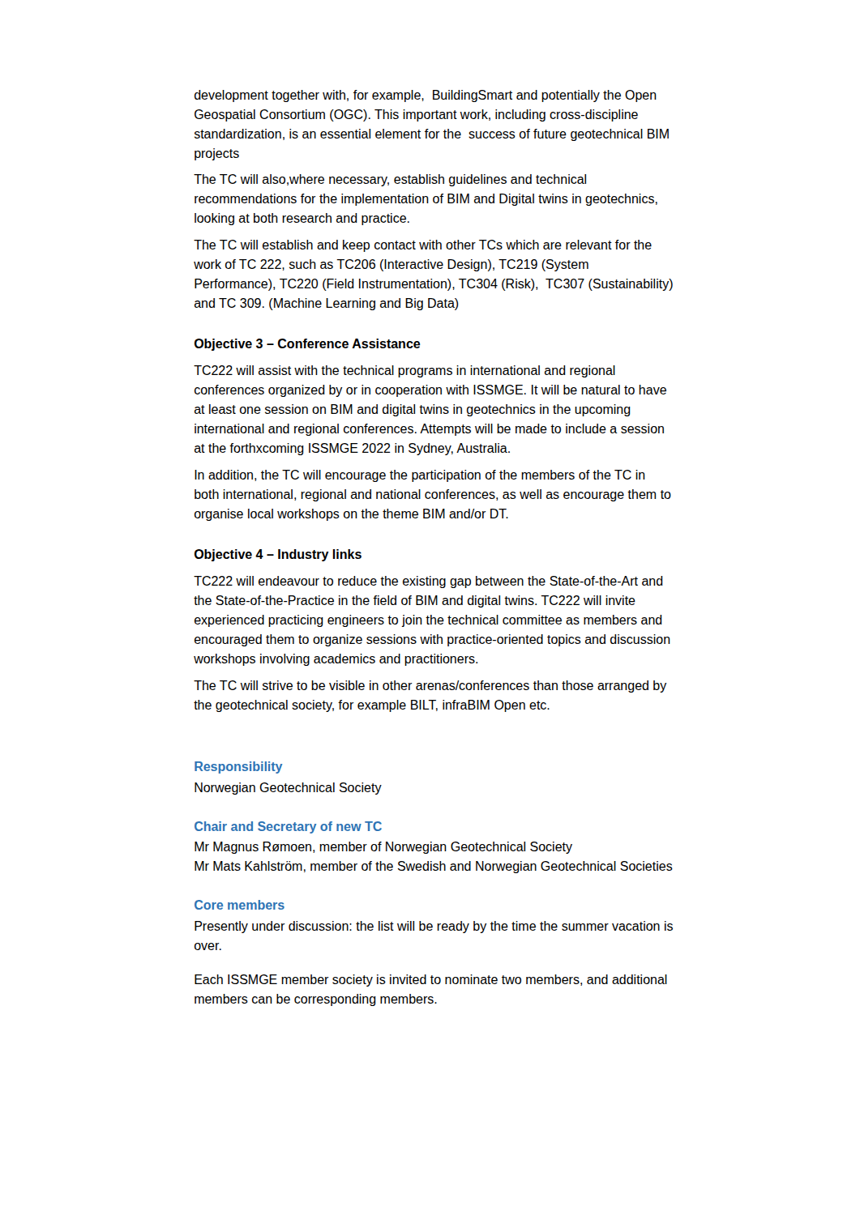development together with, for example, BuildingSmart and potentially the Open Geospatial Consortium (OGC). This important work, including cross-discipline standardization, is an essential element for the success of future geotechnical BIM projects
The TC will also,where necessary, establish guidelines and technical recommendations for the implementation of BIM and Digital twins in geotechnics, looking at both research and practice.
The TC will establish and keep contact with other TCs which are relevant for the work of TC 222, such as TC206 (Interactive Design), TC219 (System Performance), TC220 (Field Instrumentation), TC304 (Risk), TC307 (Sustainability) and TC 309. (Machine Learning and Big Data)
Objective 3 – Conference Assistance
TC222 will assist with the technical programs in international and regional conferences organized by or in cooperation with ISSMGE. It will be natural to have at least one session on BIM and digital twins in geotechnics in the upcoming international and regional conferences. Attempts will be made to include a session at the forthxcoming ISSMGE 2022 in Sydney, Australia.
In addition, the TC will encourage the participation of the members of the TC in both international, regional and national conferences, as well as encourage them to organise local workshops on the theme BIM and/or DT.
Objective 4 – Industry links
TC222 will endeavour to reduce the existing gap between the State-of-the-Art and the State-of-the-Practice in the field of BIM and digital twins. TC222 will invite experienced practicing engineers to join the technical committee as members and encouraged them to organize sessions with practice-oriented topics and discussion workshops involving academics and practitioners.
The TC will strive to be visible in other arenas/conferences than those arranged by the geotechnical society, for example BILT, infraBIM Open etc.
Responsibility
Norwegian Geotechnical Society
Chair and Secretary of new TC
Mr Magnus Rømoen, member of Norwegian Geotechnical Society
Mr Mats Kahlström, member of the Swedish and Norwegian Geotechnical Societies
Core members
Presently under discussion: the list will be ready by the time the summer vacation is over.
Each ISSMGE member society is invited to nominate two members, and additional members can be corresponding members.